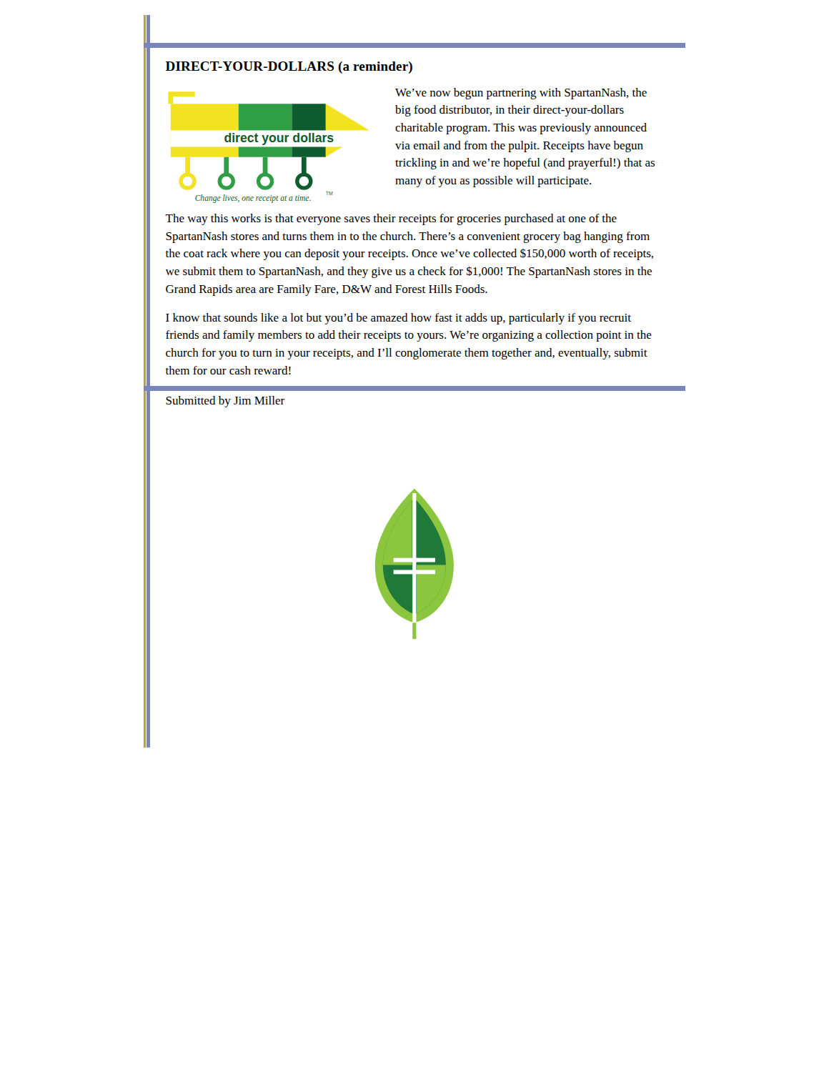DIRECT-YOUR-DOLLARS (a reminder)
direct your dollars Change lives, one receipt at a time. TM
We’ve now begun partnering with SpartanNash, the big food distributor, in their direct-your-dollars charitable program. This was previously announced via email and from the pulpit. Receipts have begun trickling in and we’re hopeful (and prayerful!) that as many of you as possible will participate.
The way this works is that everyone saves their receipts for groceries purchased at one of the SpartanNash stores and turns them in to the church. There’s a convenient grocery bag hanging from the coat rack where you can deposit your receipts. Once we’ve collected $150,000 worth of receipts, we submit them to SpartanNash, and they give us a check for $1,000! The SpartanNash stores in the Grand Rapids area are Family Fare, D&W and Forest Hills Foods.
I know that sounds like a lot but you’d be amazed how fast it adds up, particularly if you recruit friends and family members to add their receipts to yours. We’re organizing a collection point in the church for you to turn in your receipts, and I’ll conglomerate them together and, eventually, submit them for our cash reward!
Submitted by Jim Miller